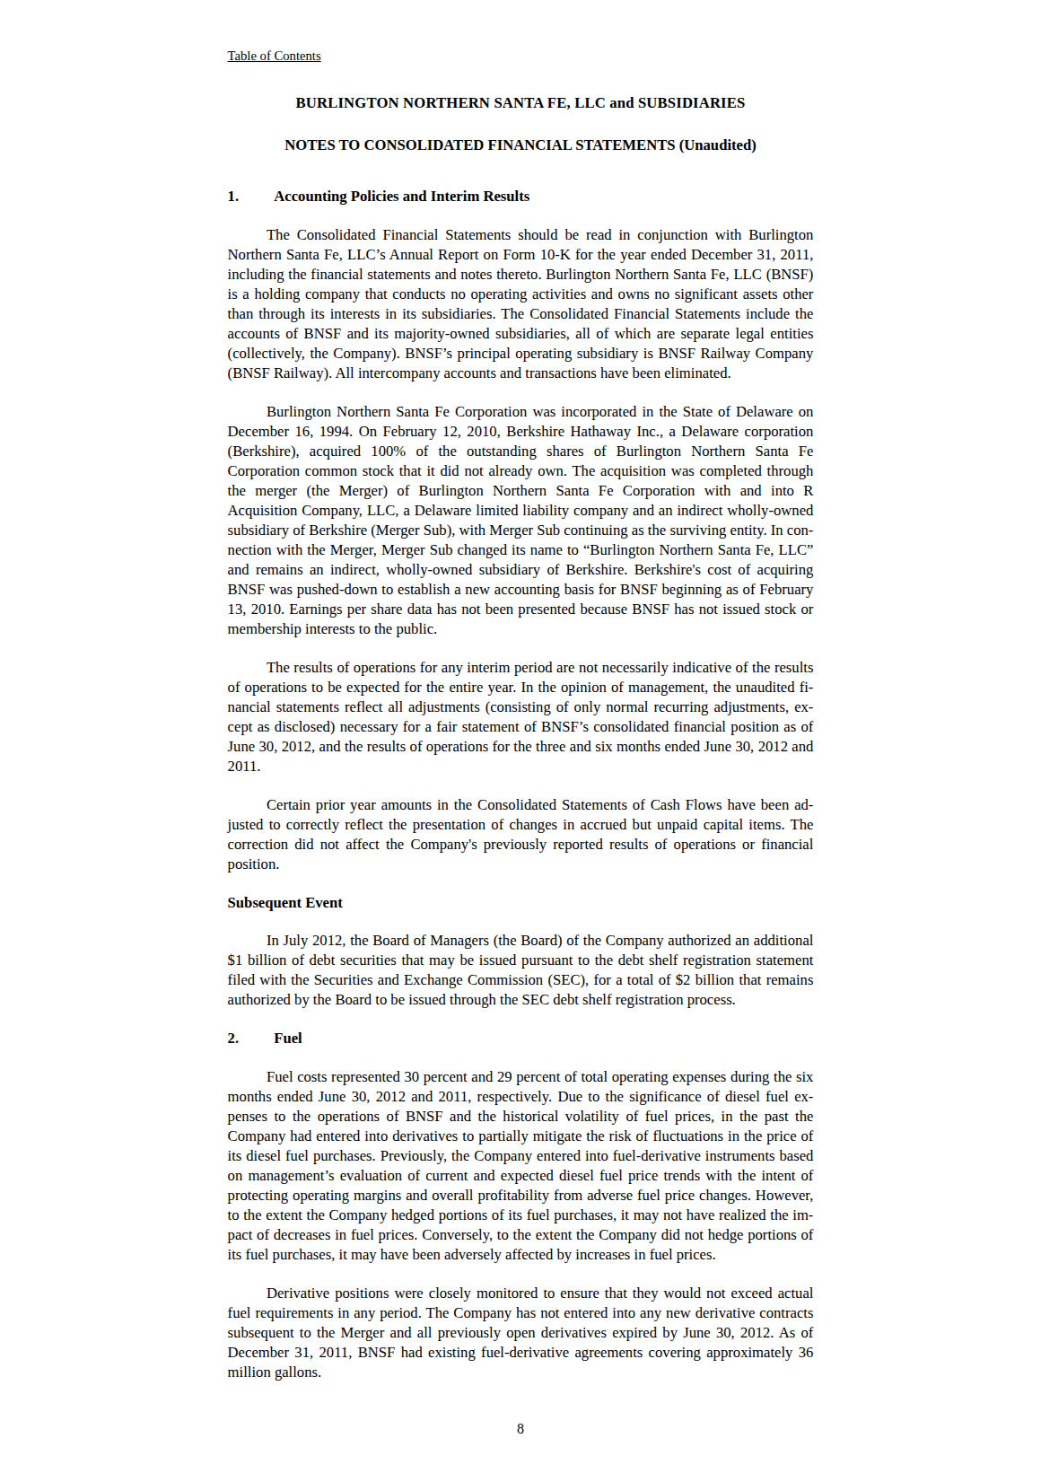Table of Contents
BURLINGTON NORTHERN SANTA FE, LLC and SUBSIDIARIES
NOTES TO CONSOLIDATED FINANCIAL STATEMENTS (Unaudited)
1. Accounting Policies and Interim Results
The Consolidated Financial Statements should be read in conjunction with Burlington Northern Santa Fe, LLC’s Annual Report on Form 10-K for the year ended December 31, 2011, including the financial statements and notes thereto. Burlington Northern Santa Fe, LLC (BNSF) is a holding company that conducts no operating activities and owns no significant assets other than through its interests in its subsidiaries. The Consolidated Financial Statements include the accounts of BNSF and its majority-owned subsidiaries, all of which are separate legal entities (collectively, the Company). BNSF’s principal operating subsidiary is BNSF Railway Company (BNSF Railway). All intercompany accounts and transactions have been eliminated.
Burlington Northern Santa Fe Corporation was incorporated in the State of Delaware on December 16, 1994. On February 12, 2010, Berkshire Hathaway Inc., a Delaware corporation (Berkshire), acquired 100% of the outstanding shares of Burlington Northern Santa Fe Corporation common stock that it did not already own. The acquisition was completed through the merger (the Merger) of Burlington Northern Santa Fe Corporation with and into R Acquisition Company, LLC, a Delaware limited liability company and an indirect wholly-owned subsidiary of Berkshire (Merger Sub), with Merger Sub continuing as the surviving entity. In connection with the Merger, Merger Sub changed its name to “Burlington Northern Santa Fe, LLC” and remains an indirect, wholly-owned subsidiary of Berkshire. Berkshire's cost of acquiring BNSF was pushed-down to establish a new accounting basis for BNSF beginning as of February 13, 2010. Earnings per share data has not been presented because BNSF has not issued stock or membership interests to the public.
The results of operations for any interim period are not necessarily indicative of the results of operations to be expected for the entire year. In the opinion of management, the unaudited financial statements reflect all adjustments (consisting of only normal recurring adjustments, except as disclosed) necessary for a fair statement of BNSF’s consolidated financial position as of June 30, 2012, and the results of operations for the three and six months ended June 30, 2012 and 2011.
Certain prior year amounts in the Consolidated Statements of Cash Flows have been adjusted to correctly reflect the presentation of changes in accrued but unpaid capital items. The correction did not affect the Company's previously reported results of operations or financial position.
Subsequent Event
In July 2012, the Board of Managers (the Board) of the Company authorized an additional $1 billion of debt securities that may be issued pursuant to the debt shelf registration statement filed with the Securities and Exchange Commission (SEC), for a total of $2 billion that remains authorized by the Board to be issued through the SEC debt shelf registration process.
2. Fuel
Fuel costs represented 30 percent and 29 percent of total operating expenses during the six months ended June 30, 2012 and 2011, respectively. Due to the significance of diesel fuel expenses to the operations of BNSF and the historical volatility of fuel prices, in the past the Company had entered into derivatives to partially mitigate the risk of fluctuations in the price of its diesel fuel purchases. Previously, the Company entered into fuel-derivative instruments based on management’s evaluation of current and expected diesel fuel price trends with the intent of protecting operating margins and overall profitability from adverse fuel price changes. However, to the extent the Company hedged portions of its fuel purchases, it may not have realized the impact of decreases in fuel prices. Conversely, to the extent the Company did not hedge portions of its fuel purchases, it may have been adversely affected by increases in fuel prices.
Derivative positions were closely monitored to ensure that they would not exceed actual fuel requirements in any period. The Company has not entered into any new derivative contracts subsequent to the Merger and all previously open derivatives expired by June 30, 2012. As of December 31, 2011, BNSF had existing fuel-derivative agreements covering approximately 36 million gallons.
8